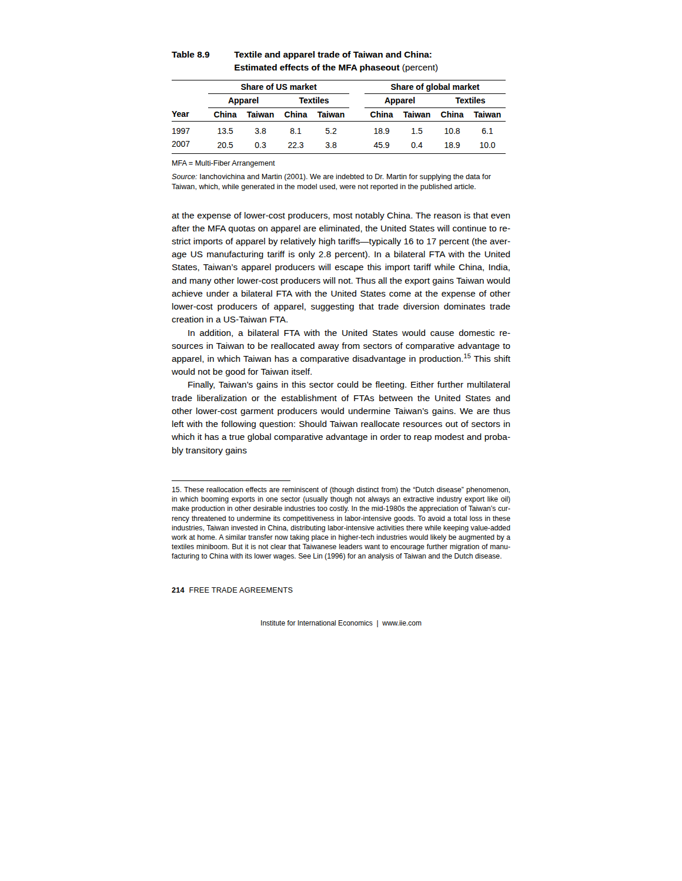Table 8.9 Textile and apparel trade of Taiwan and China:
Estimated effects of the MFA phaseout (percent)
| | Share of US market | | Share of global market |
| --- | --- | --- | --- |
| | Apparel | Textiles | | Apparel | Textiles |
| Year | China | Taiwan | China | Taiwan | | China | Taiwan | China | Taiwan |
| 1997 | 13.5 | 3.8 | 8.1 | 5.2 | | 18.9 | 1.5 | 10.8 | 6.1 |
| 2007 | 20.5 | 0.3 | 22.3 | 3.8 | | 45.9 | 0.4 | 18.9 | 10.0 |
MFA = Multi-Fiber Arrangement
Source: Ianchovichina and Martin (2001). We are indebted to Dr. Martin for supplying the data for Taiwan, which, while generated in the model used, were not reported in the published article.
at the expense of lower-cost producers, most notably China. The reason is that even after the MFA quotas on apparel are eliminated, the United States will continue to restrict imports of apparel by relatively high tariffs—typically 16 to 17 percent (the average US manufacturing tariff is only 2.8 percent). In a bilateral FTA with the United States, Taiwan’s apparel producers will escape this import tariff while China, India, and many other lower-cost producers will not. Thus all the export gains Taiwan would achieve under a bilateral FTA with the United States come at the expense of other lower-cost producers of apparel, suggesting that trade diversion dominates trade creation in a US-Taiwan FTA.
In addition, a bilateral FTA with the United States would cause domestic resources in Taiwan to be reallocated away from sectors of comparative advantage to apparel, in which Taiwan has a comparative disadvantage in production.15 This shift would not be good for Taiwan itself.
Finally, Taiwan’s gains in this sector could be fleeting. Either further multilateral trade liberalization or the establishment of FTAs between the United States and other lower-cost garment producers would undermine Taiwan’s gains. We are thus left with the following question: Should Taiwan reallocate resources out of sectors in which it has a true global comparative advantage in order to reap modest and probably transitory gains
15. These reallocation effects are reminiscent of (though distinct from) the “Dutch disease” phenomenon, in which booming exports in one sector (usually though not always an extractive industry export like oil) make production in other desirable industries too costly. In the mid-1980s the appreciation of Taiwan’s currency threatened to undermine its competitiveness in labor-intensive goods. To avoid a total loss in these industries, Taiwan invested in China, distributing labor-intensive activities there while keeping value-added work at home. A similar transfer now taking place in higher-tech industries would likely be augmented by a textiles miniboom. But it is not clear that Taiwanese leaders want to encourage further migration of manufacturing to China with its lower wages. See Lin (1996) for an analysis of Taiwan and the Dutch disease.
214 FREE TRADE AGREEMENTS
Institute for International Economics | www.iie.com